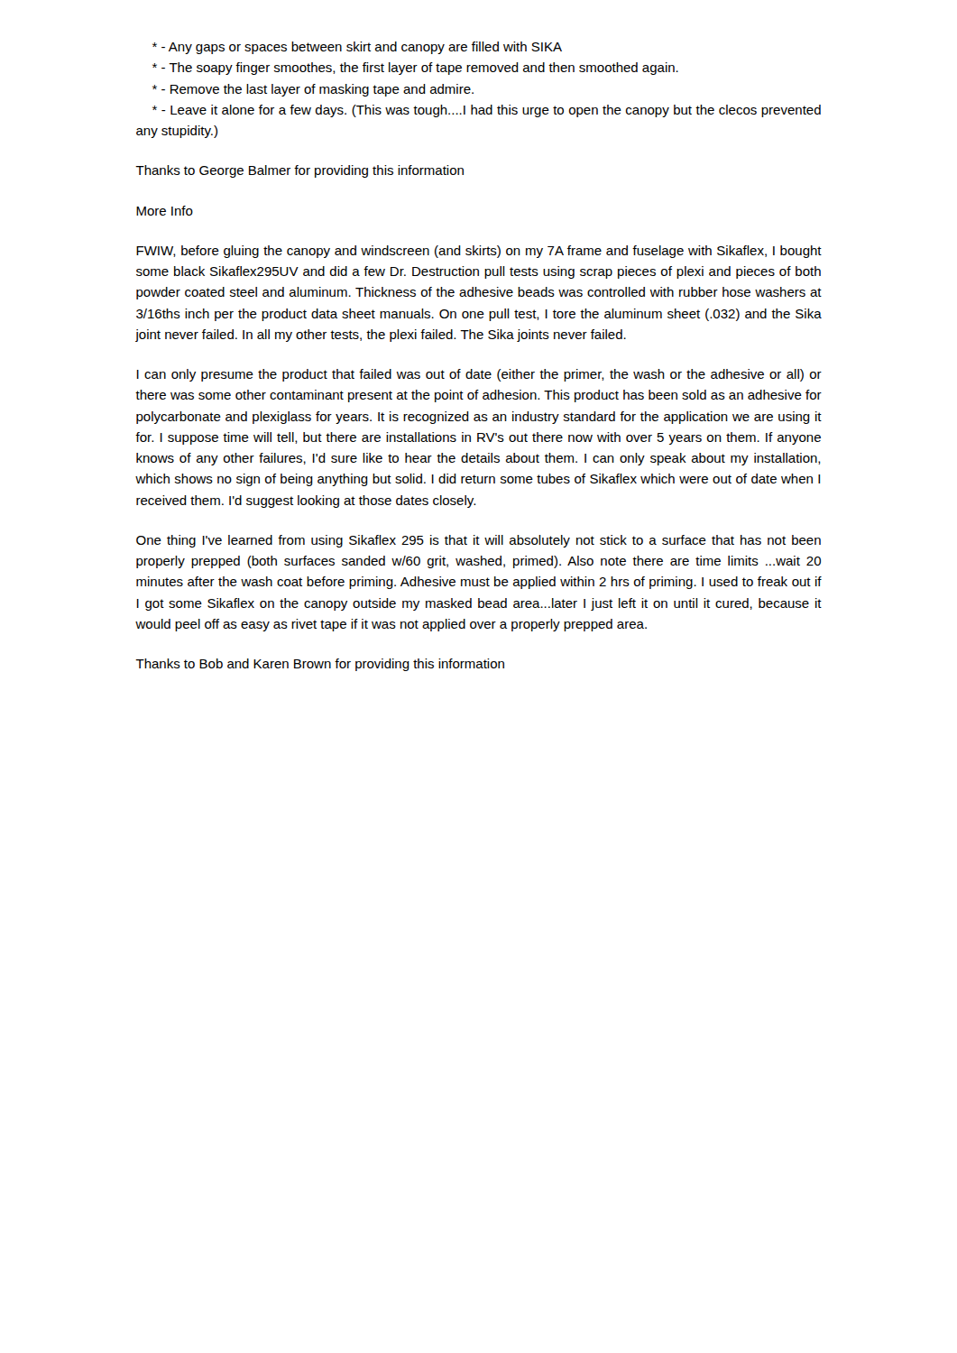* - Any gaps or spaces between skirt and canopy are filled with SIKA
* - The soapy finger smoothes, the first layer of tape removed and then smoothed again.
* - Remove the last layer of masking tape and admire.
* - Leave it alone for a few days. (This was tough....I had this urge to open the canopy but the clecos prevented any stupidity.)
Thanks to George Balmer for providing this information
More Info
FWIW, before gluing the canopy and windscreen (and skirts) on my 7A frame and fuselage with Sikaflex, I bought some black Sikaflex295UV and did a few Dr. Destruction pull tests using scrap pieces of plexi and pieces of both powder coated steel and aluminum. Thickness of the adhesive beads was controlled with rubber hose washers at 3/16ths inch per the product data sheet manuals. On one pull test, I tore the aluminum sheet (.032) and the Sika joint never failed. In all my other tests, the plexi failed. The Sika joints never failed.
I can only presume the product that failed was out of date (either the primer, the wash or the adhesive or all) or there was some other contaminant present at the point of adhesion. This product has been sold as an adhesive for polycarbonate and plexiglass for years. It is recognized as an industry standard for the application we are using it for. I suppose time will tell, but there are installations in RV's out there now with over 5 years on them. If anyone knows of any other failures, I'd sure like to hear the details about them. I can only speak about my installation, which shows no sign of being anything but solid. I did return some tubes of Sikaflex which were out of date when I received them. I'd suggest looking at those dates closely.
One thing I've learned from using Sikaflex 295 is that it will absolutely not stick to a surface that has not been properly prepped (both surfaces sanded w/60 grit, washed, primed). Also note there are time limits ...wait 20 minutes after the wash coat before priming. Adhesive must be applied within 2 hrs of priming. I used to freak out if I got some Sikaflex on the canopy outside my masked bead area...later I just left it on until it cured, because it would peel off as easy as rivet tape if it was not applied over a properly prepped area.
Thanks to Bob and Karen Brown for providing this information